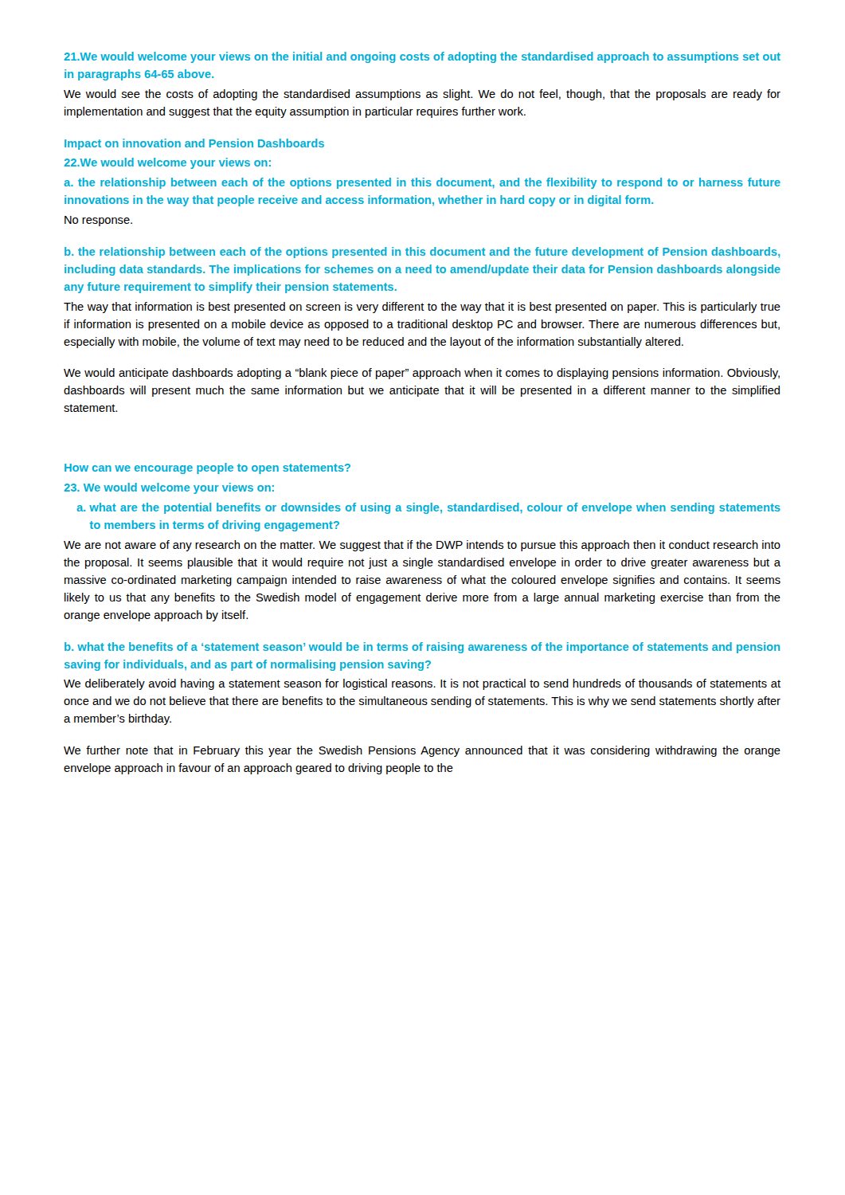21.We would welcome your views on the initial and ongoing costs of adopting the standardised approach to assumptions set out in paragraphs 64-65 above.
We would see the costs of adopting the standardised assumptions as slight. We do not feel, though, that the proposals are ready for implementation and suggest that the equity assumption in particular requires further work.
Impact on innovation and Pension Dashboards
22.We would welcome your views on:
a. the relationship between each of the options presented in this document, and the flexibility to respond to or harness future innovations in the way that people receive and access information, whether in hard copy or in digital form.
No response.
b. the relationship between each of the options presented in this document and the future development of Pension dashboards, including data standards. The implications for schemes on a need to amend/update their data for Pension dashboards alongside any future requirement to simplify their pension statements.
The way that information is best presented on screen is very different to the way that it is best presented on paper. This is particularly true if information is presented on a mobile device as opposed to a traditional desktop PC and browser. There are numerous differences but, especially with mobile, the volume of text may need to be reduced and the layout of the information substantially altered.
We would anticipate dashboards adopting a “blank piece of paper” approach when it comes to displaying pensions information. Obviously, dashboards will present much the same information but we anticipate that it will be presented in a different manner to the simplified statement.
How can we encourage people to open statements?
23. We would welcome your views on:
what are the potential benefits or downsides of using a single, standardised, colour of envelope when sending statements to members in terms of driving engagement?
We are not aware of any research on the matter. We suggest that if the DWP intends to pursue this approach then it conduct research into the proposal. It seems plausible that it would require not just a single standardised envelope in order to drive greater awareness but a massive co-ordinated marketing campaign intended to raise awareness of what the coloured envelope signifies and contains. It seems likely to us that any benefits to the Swedish model of engagement derive more from a large annual marketing exercise than from the orange envelope approach by itself.
b. what the benefits of a ‘statement season’ would be in terms of raising awareness of the importance of statements and pension saving for individuals, and as part of normalising pension saving?
We deliberately avoid having a statement season for logistical reasons. It is not practical to send hundreds of thousands of statements at once and we do not believe that there are benefits to the simultaneous sending of statements. This is why we send statements shortly after a member’s birthday.
We further note that in February this year the Swedish Pensions Agency announced that it was considering withdrawing the orange envelope approach in favour of an approach geared to driving people to the